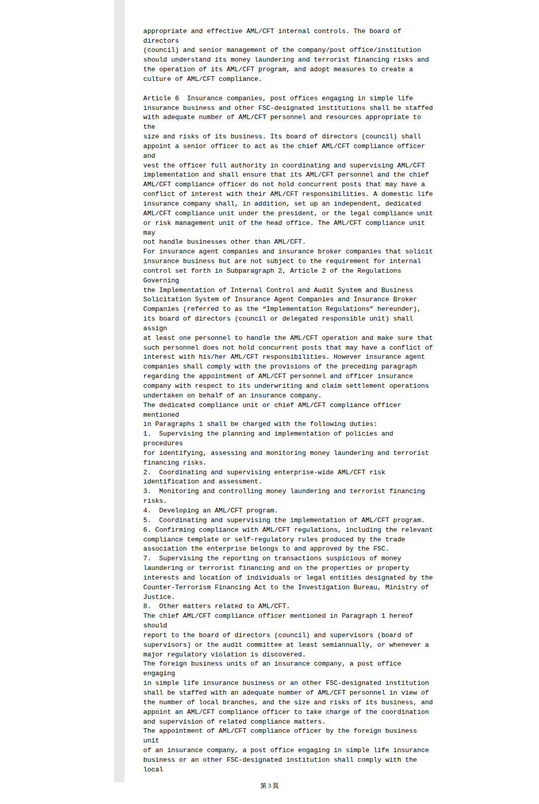appropriate and effective AML/CFT internal controls. The board of directors (council) and senior management of the company/post office/institution should understand its money laundering and terrorist financing risks and the operation of its AML/CFT program, and adopt measures to create a culture of AML/CFT compliance.
Article 6 Insurance companies, post offices engaging in simple life insurance business and other FSC-designated institutions shall be staffed with adequate number of AML/CFT personnel and resources appropriate to the size and risks of its business. Its board of directors (council) shall appoint a senior officer to act as the chief AML/CFT compliance officer and vest the officer full authority in coordinating and supervising AML/CFT implementation and shall ensure that its AML/CFT personnel and the chief AML/CFT compliance officer do not hold concurrent posts that may have a conflict of interest with their AML/CFT responsibilities. A domestic life insurance company shall, in addition, set up an independent, dedicated AML/CFT compliance unit under the president, or the legal compliance unit or risk management unit of the head office. The AML/CFT compliance unit may not handle businesses other than AML/CFT.
For insurance agent companies and insurance broker companies that solicit insurance business but are not subject to the requirement for internal control set forth in Subparagraph 2, Article 2 of the Regulations Governing the Implementation of Internal Control and Audit System and Business Solicitation System of Insurance Agent Companies and Insurance Broker Companies (referred to as the “Implementation Regulations” hereunder), its board of directors (council or delegated responsible unit) shall assign at least one personnel to handle the AML/CFT operation and make sure that such personnel does not hold concurrent posts that may have a conflict of interest with his/her AML/CFT responsibilities. However insurance agent companies shall comply with the provisions of the preceding paragraph regarding the appointment of AML/CFT personnel and officer insurance company with respect to its underwriting and claim settlement operations undertaken on behalf of an insurance company.
The dedicated compliance unit or chief AML/CFT compliance officer mentioned in Paragraphs 1 shall be charged with the following duties:
1. Supervising the planning and implementation of policies and procedures for identifying, assessing and monitoring money laundering and terrorist financing risks.
2. Coordinating and supervising enterprise-wide AML/CFT risk identification and assessment.
3. Monitoring and controlling money laundering and terrorist financing risks.
4. Developing an AML/CFT program.
5. Coordinating and supervising the implementation of AML/CFT program.
6. Confirming compliance with AML/CFT regulations, including the relevant compliance template or self-regulatory rules produced by the trade association the enterprise belongs to and approved by the FSC.
7. Supervising the reporting on transactions suspicious of money laundering or terrorist financing and on the properties or property interests and location of individuals or legal entities designated by the Counter-Terrorism Financing Act to the Investigation Bureau, Ministry of Justice.
8. Other matters related to AML/CFT.
The chief AML/CFT compliance officer mentioned in Paragraph 1 hereof should report to the board of directors (council) and supervisors (board of supervisors) or the audit committee at least semiannually, or whenever a major regulatory violation is discovered.
The foreign business units of an insurance company, a post office engaging in simple life insurance business or an other FSC-designated institution shall be staffed with an adequate number of AML/CFT personnel in view of the number of local branches, and the size and risks of its business, and appoint an AML/CFT compliance officer to take charge of the coordination and supervision of related compliance matters.
The appointment of AML/CFT compliance officer by the foreign business unit of an insurance company, a post office engaging in simple life insurance business or an other FSC-designated institution shall comply with the local
第 3 頁